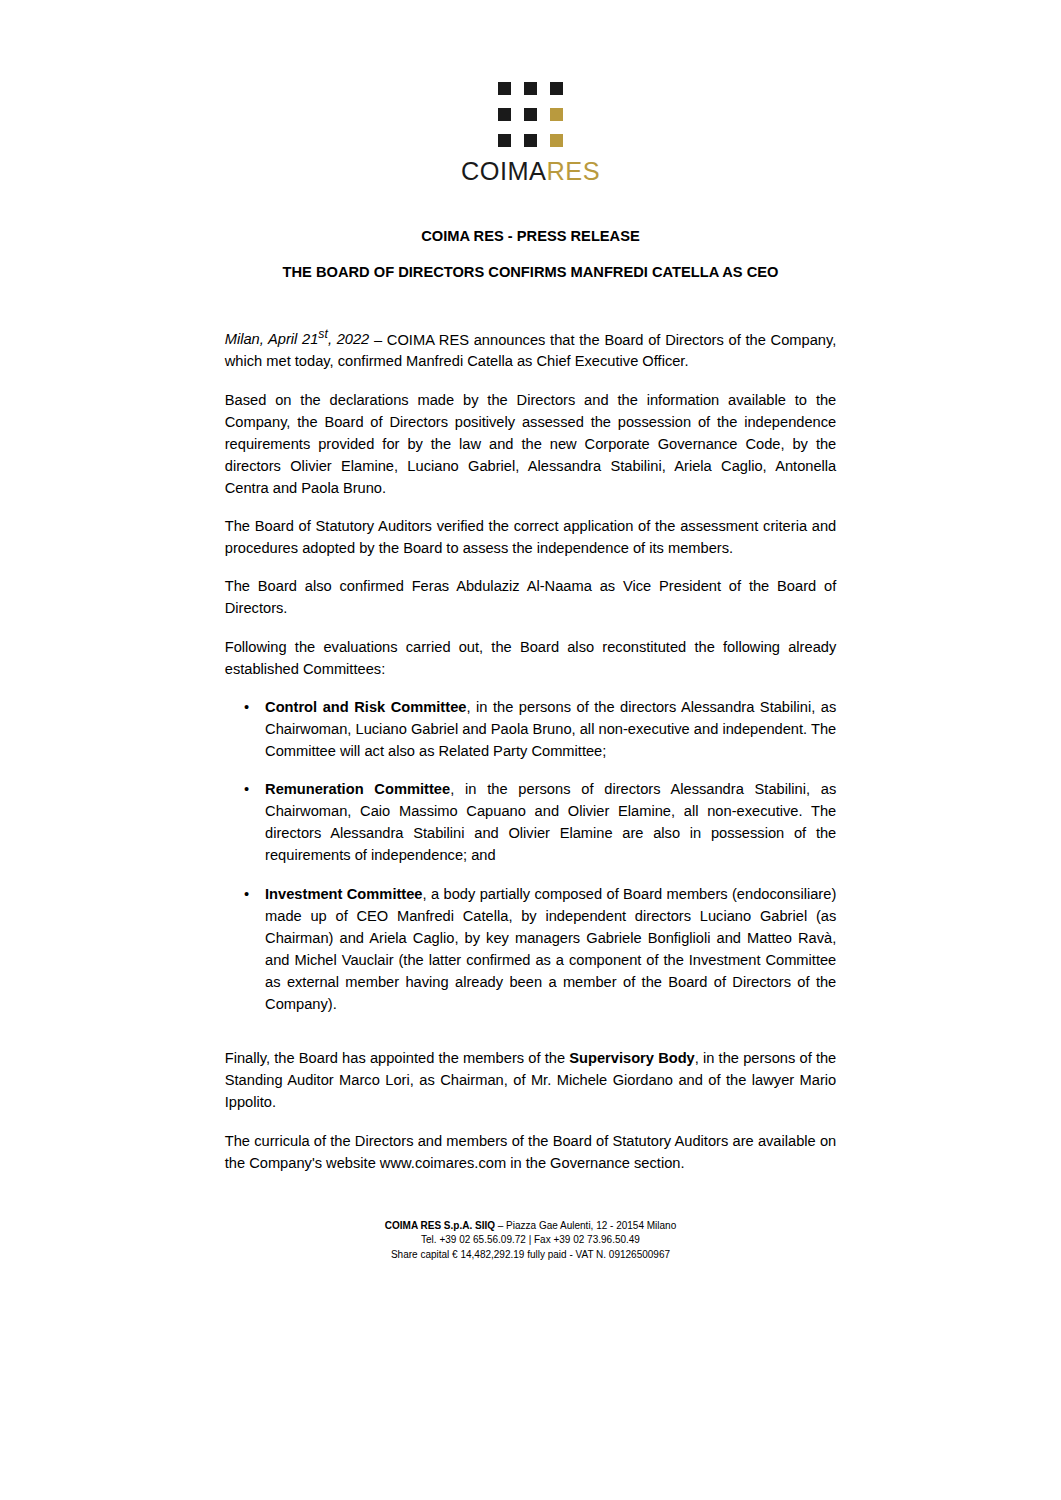COIMA RES
COIMA RES - PRESS RELEASE
THE BOARD OF DIRECTORS CONFIRMS MANFREDI CATELLA AS CEO
Milan, April 21st, 2022 – COIMA RES announces that the Board of Directors of the Company, which met today, confirmed Manfredi Catella as Chief Executive Officer.
Based on the declarations made by the Directors and the information available to the Company, the Board of Directors positively assessed the possession of the independence requirements provided for by the law and the new Corporate Governance Code, by the directors Olivier Elamine, Luciano Gabriel, Alessandra Stabilini, Ariela Caglio, Antonella Centra and Paola Bruno.
The Board of Statutory Auditors verified the correct application of the assessment criteria and procedures adopted by the Board to assess the independence of its members.
The Board also confirmed Feras Abdulaziz Al-Naama as Vice President of the Board of Directors.
Following the evaluations carried out, the Board also reconstituted the following already established Committees:
Control and Risk Committee, in the persons of the directors Alessandra Stabilini, as Chairwoman, Luciano Gabriel and Paola Bruno, all non-executive and independent. The Committee will act also as Related Party Committee;
Remuneration Committee, in the persons of directors Alessandra Stabilini, as Chairwoman, Caio Massimo Capuano and Olivier Elamine, all non-executive. The directors Alessandra Stabilini and Olivier Elamine are also in possession of the requirements of independence; and
Investment Committee, a body partially composed of Board members (endoconsiliare) made up of CEO Manfredi Catella, by independent directors Luciano Gabriel (as Chairman) and Ariela Caglio, by key managers Gabriele Bonfiglioli and Matteo Ravà, and Michel Vauclair (the latter confirmed as a component of the Investment Committee as external member having already been a member of the Board of Directors of the Company).
Finally, the Board has appointed the members of the Supervisory Body, in the persons of the Standing Auditor Marco Lori, as Chairman, of Mr. Michele Giordano and of the lawyer Mario Ippolito.
The curricula of the Directors and members of the Board of Statutory Auditors are available on the Company's website www.coimares.com in the Governance section.
COIMA RES S.p.A. SIIQ – Piazza Gae Aulenti, 12 - 20154 Milano
Tel. +39 02 65.56.09.72 | Fax +39 02 73.96.50.49
Share capital € 14,482,292.19 fully paid - VAT N. 09126500967